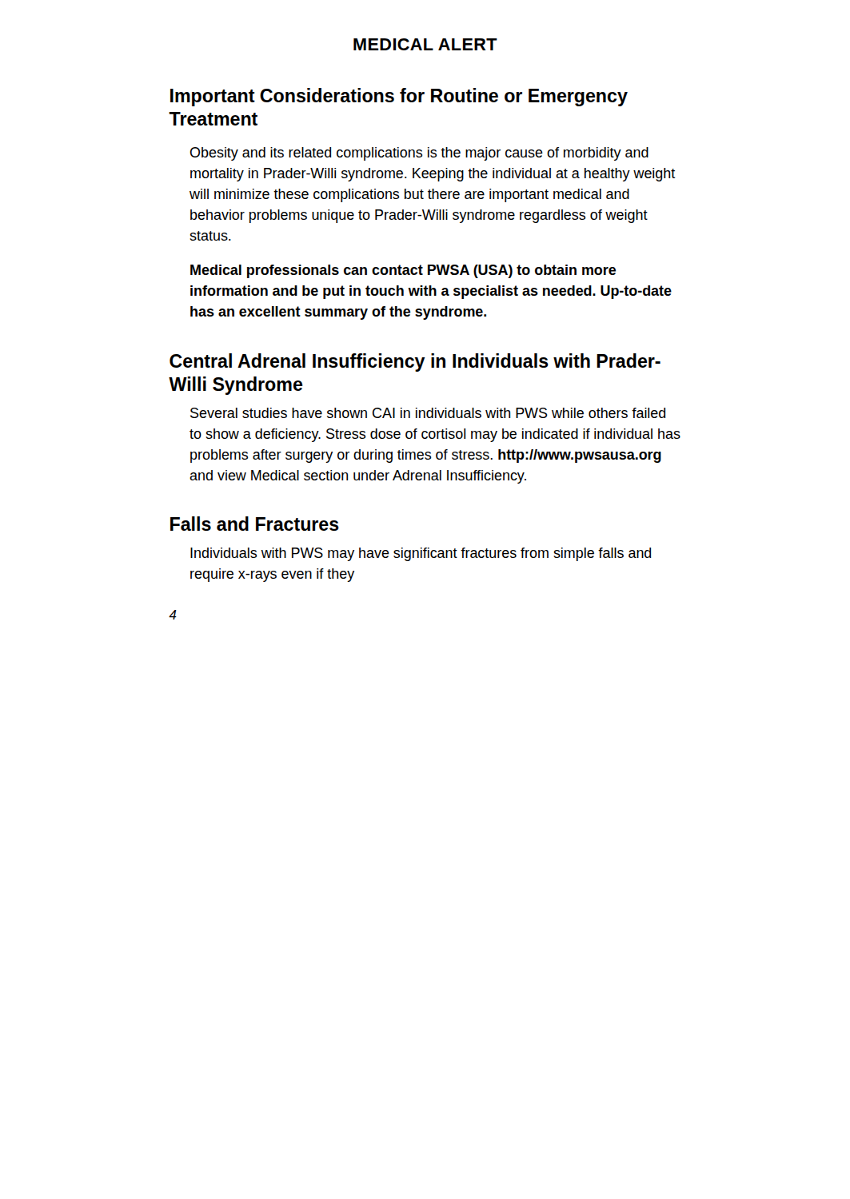MEDICAL ALERT
Important Considerations for Routine or Emergency Treatment
Obesity and its related complications is the major cause of morbidity and mortality in Prader-Willi syndrome. Keeping the individual at a healthy weight will minimize these complications but there are important medical and behavior problems unique to Prader-Willi syndrome regardless of weight status.
Medical professionals can contact PWSA (USA) to obtain more information and be put in touch with a specialist as needed. Up-to-date has an excellent summary of the syndrome.
Central Adrenal Insufficiency in Individuals with Prader-Willi Syndrome
Several studies have shown CAI in individuals with PWS while others failed to show a deficiency. Stress dose of cortisol may be indicated if individual has problems after surgery or during times of stress. http://www.pwsausa.org and view Medical section under Adrenal Insufficiency.
Falls and Fractures
Individuals with PWS may have significant fractures from simple falls and require x-rays even if they
4